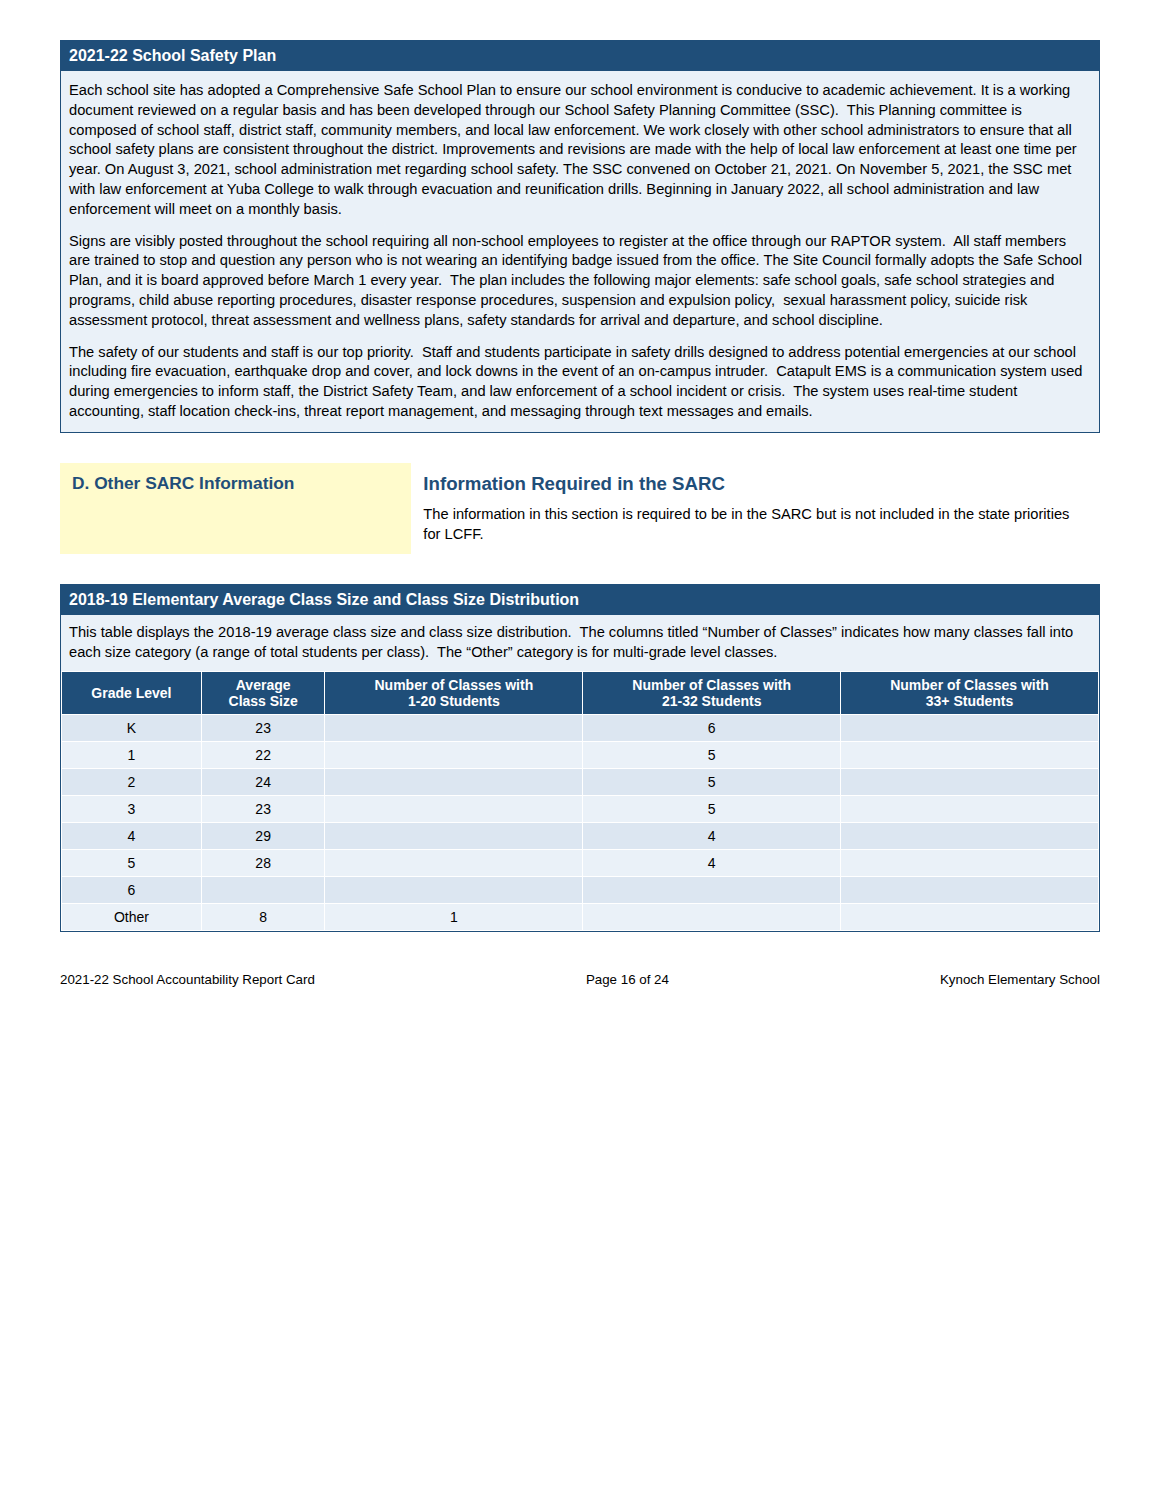2021-22 School Safety Plan
Each school site has adopted a Comprehensive Safe School Plan to ensure our school environment is conducive to academic achievement. It is a working document reviewed on a regular basis and has been developed through our School Safety Planning Committee (SSC). This Planning committee is composed of school staff, district staff, community members, and local law enforcement. We work closely with other school administrators to ensure that all school safety plans are consistent throughout the district. Improvements and revisions are made with the help of local law enforcement at least one time per year. On August 3, 2021, school administration met regarding school safety. The SSC convened on October 21, 2021. On November 5, 2021, the SSC met with law enforcement at Yuba College to walk through evacuation and reunification drills. Beginning in January 2022, all school administration and law enforcement will meet on a monthly basis.
Signs are visibly posted throughout the school requiring all non-school employees to register at the office through our RAPTOR system. All staff members are trained to stop and question any person who is not wearing an identifying badge issued from the office. The Site Council formally adopts the Safe School Plan, and it is board approved before March 1 every year. The plan includes the following major elements: safe school goals, safe school strategies and programs, child abuse reporting procedures, disaster response procedures, suspension and expulsion policy, sexual harassment policy, suicide risk assessment protocol, threat assessment and wellness plans, safety standards for arrival and departure, and school discipline.
The safety of our students and staff is our top priority. Staff and students participate in safety drills designed to address potential emergencies at our school including fire evacuation, earthquake drop and cover, and lock downs in the event of an on-campus intruder. Catapult EMS is a communication system used during emergencies to inform staff, the District Safety Team, and law enforcement of a school incident or crisis. The system uses real-time student accounting, staff location check-ins, threat report management, and messaging through text messages and emails.
D. Other SARC Information
Information Required in the SARC
The information in this section is required to be in the SARC but is not included in the state priorities for LCFF.
2018-19 Elementary Average Class Size and Class Size Distribution
This table displays the 2018-19 average class size and class size distribution. The columns titled “Number of Classes” indicates how many classes fall into each size category (a range of total students per class). The “Other” category is for multi-grade level classes.
| Grade Level | Average Class Size | Number of Classes with 1-20 Students | Number of Classes with 21-32 Students | Number of Classes with 33+ Students |
| --- | --- | --- | --- | --- |
| K | 23 | | 6 | |
| 1 | 22 | | 5 | |
| 2 | 24 | | 5 | |
| 3 | 23 | | 5 | |
| 4 | 29 | | 4 | |
| 5 | 28 | | 4 | |
| 6 | | | | |
| Other | 8 | 1 | | |
2021-22 School Accountability Report Card Page 16 of 24 Kynoch Elementary School